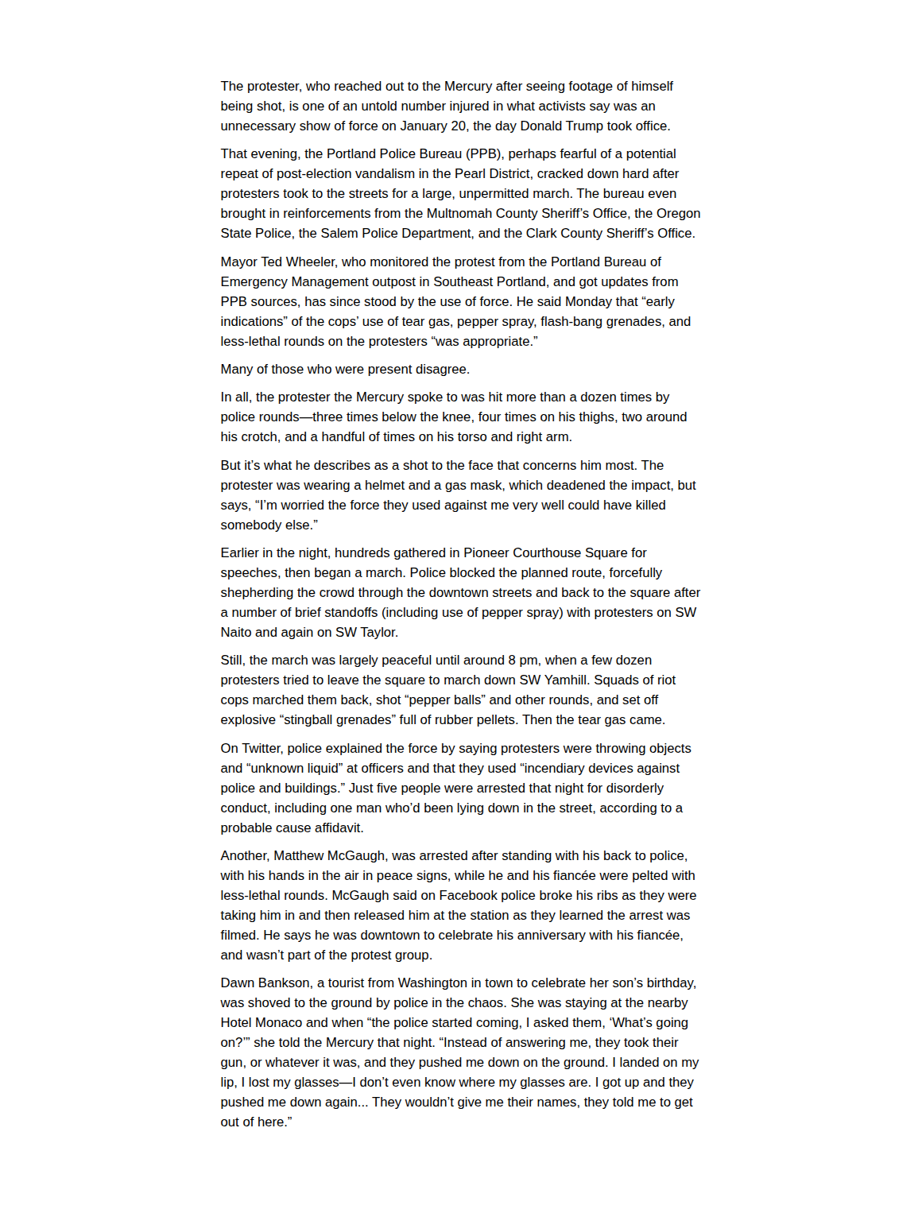The protester, who reached out to the Mercury after seeing footage of himself being shot, is one of an untold number injured in what activists say was an unnecessary show of force on January 20, the day Donald Trump took office.
That evening, the Portland Police Bureau (PPB), perhaps fearful of a potential repeat of post-election vandalism in the Pearl District, cracked down hard after protesters took to the streets for a large, unpermitted march. The bureau even brought in reinforcements from the Multnomah County Sheriff’s Office, the Oregon State Police, the Salem Police Department, and the Clark County Sheriff’s Office.
Mayor Ted Wheeler, who monitored the protest from the Portland Bureau of Emergency Management outpost in Southeast Portland, and got updates from PPB sources, has since stood by the use of force. He said Monday that “early indications” of the cops’ use of tear gas, pepper spray, flash-bang grenades, and less-lethal rounds on the protesters “was appropriate.”
Many of those who were present disagree.
In all, the protester the Mercury spoke to was hit more than a dozen times by police rounds—three times below the knee, four times on his thighs, two around his crotch, and a handful of times on his torso and right arm.
But it’s what he describes as a shot to the face that concerns him most. The protester was wearing a helmet and a gas mask, which deadened the impact, but says, “I’m worried the force they used against me very well could have killed somebody else.”
Earlier in the night, hundreds gathered in Pioneer Courthouse Square for speeches, then began a march. Police blocked the planned route, forcefully shepherding the crowd through the downtown streets and back to the square after a number of brief standoffs (including use of pepper spray) with protesters on SW Naito and again on SW Taylor.
Still, the march was largely peaceful until around 8 pm, when a few dozen protesters tried to leave the square to march down SW Yamhill. Squads of riot cops marched them back, shot “pepper balls” and other rounds, and set off explosive “stingball grenades” full of rubber pellets. Then the tear gas came.
On Twitter, police explained the force by saying protesters were throwing objects and “unknown liquid” at officers and that they used “incendiary devices against police and buildings.” Just five people were arrested that night for disorderly conduct, including one man who’d been lying down in the street, according to a probable cause affidavit.
Another, Matthew McGaugh, was arrested after standing with his back to police, with his hands in the air in peace signs, while he and his fiancée were pelted with less-lethal rounds. McGaugh said on Facebook police broke his ribs as they were taking him in and then released him at the station as they learned the arrest was filmed. He says he was downtown to celebrate his anniversary with his fiancée, and wasn’t part of the protest group.
Dawn Bankson, a tourist from Washington in town to celebrate her son’s birthday, was shoved to the ground by police in the chaos. She was staying at the nearby Hotel Monaco and when “the police started coming, I asked them, ‘What’s going on?’” she told the Mercury that night. “Instead of answering me, they took their gun, or whatever it was, and they pushed me down on the ground. I landed on my lip, I lost my glasses—I don’t even know where my glasses are. I got up and they pushed me down again... They wouldn’t give me their names, they told me to get out of here.”